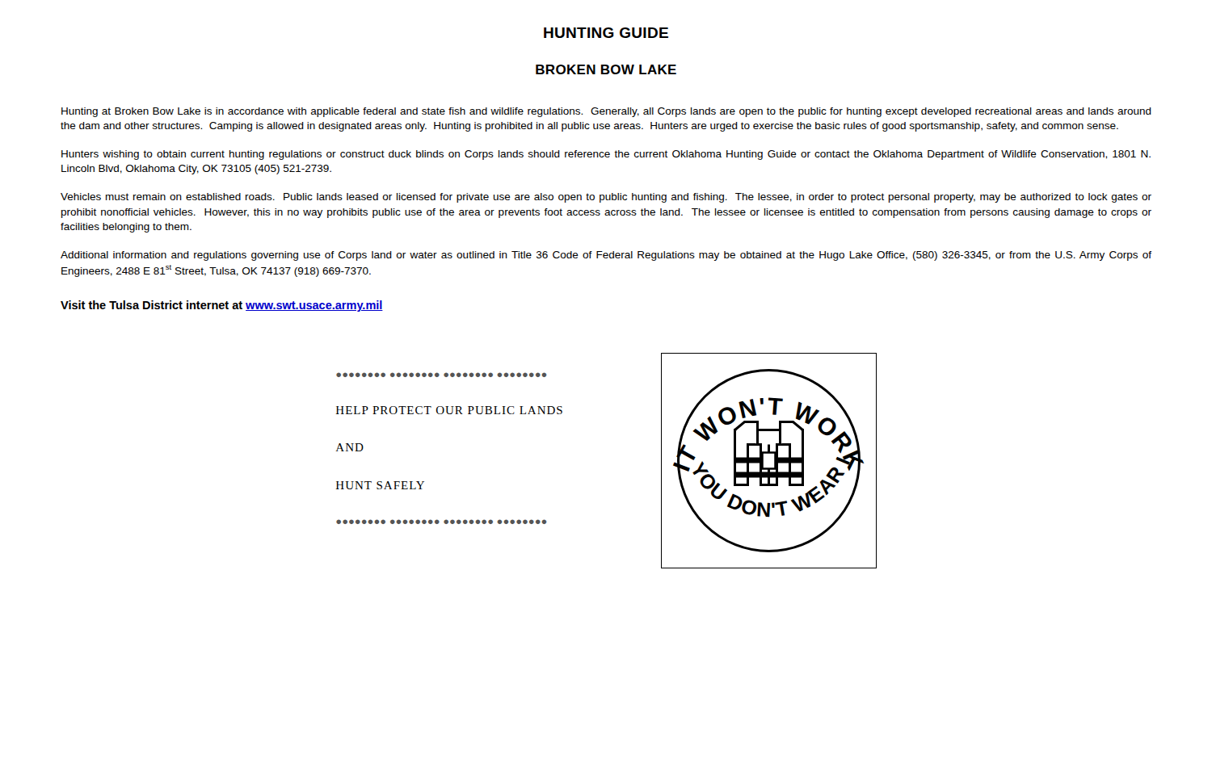HUNTING GUIDE
BROKEN BOW LAKE
Hunting at Broken Bow Lake is in accordance with applicable federal and state fish and wildlife regulations. Generally, all Corps lands are open to the public for hunting except developed recreational areas and lands around the dam and other structures. Camping is allowed in designated areas only. Hunting is prohibited in all public use areas. Hunters are urged to exercise the basic rules of good sportsmanship, safety, and common sense.
Hunters wishing to obtain current hunting regulations or construct duck blinds on Corps lands should reference the current Oklahoma Hunting Guide or contact the Oklahoma Department of Wildlife Conservation, 1801 N. Lincoln Blvd, Oklahoma City, OK 73105 (405) 521-2739.
Vehicles must remain on established roads. Public lands leased or licensed for private use are also open to public hunting and fishing. The lessee, in order to protect personal property, may be authorized to lock gates or prohibit nonofficial vehicles. However, this in no way prohibits public use of the area or prevents foot access across the land. The lessee or licensee is entitled to compensation from persons causing damage to crops or facilities belonging to them.
Additional information and regulations governing use of Corps land or water as outlined in Title 36 Code of Federal Regulations may be obtained at the Hugo Lake Office, (580) 326-3345, or from the U.S. Army Corps of Engineers, 2488 E 81st Street, Tulsa, OK 74137 (918) 669-7370.
Visit the Tulsa District internet at www.swt.usace.army.mil
●●●●●●●● ●●●●●●●● ●●●●●●●● ●●●●●●●●
HELP PROTECT OUR PUBLIC LANDS
AND
HUNT SAFELY
●●●●●●●● ●●●●●●●● ●●●●●●●● ●●●●●●●●
IT WON'T WORK IF YOU DON'T WEAR IT.